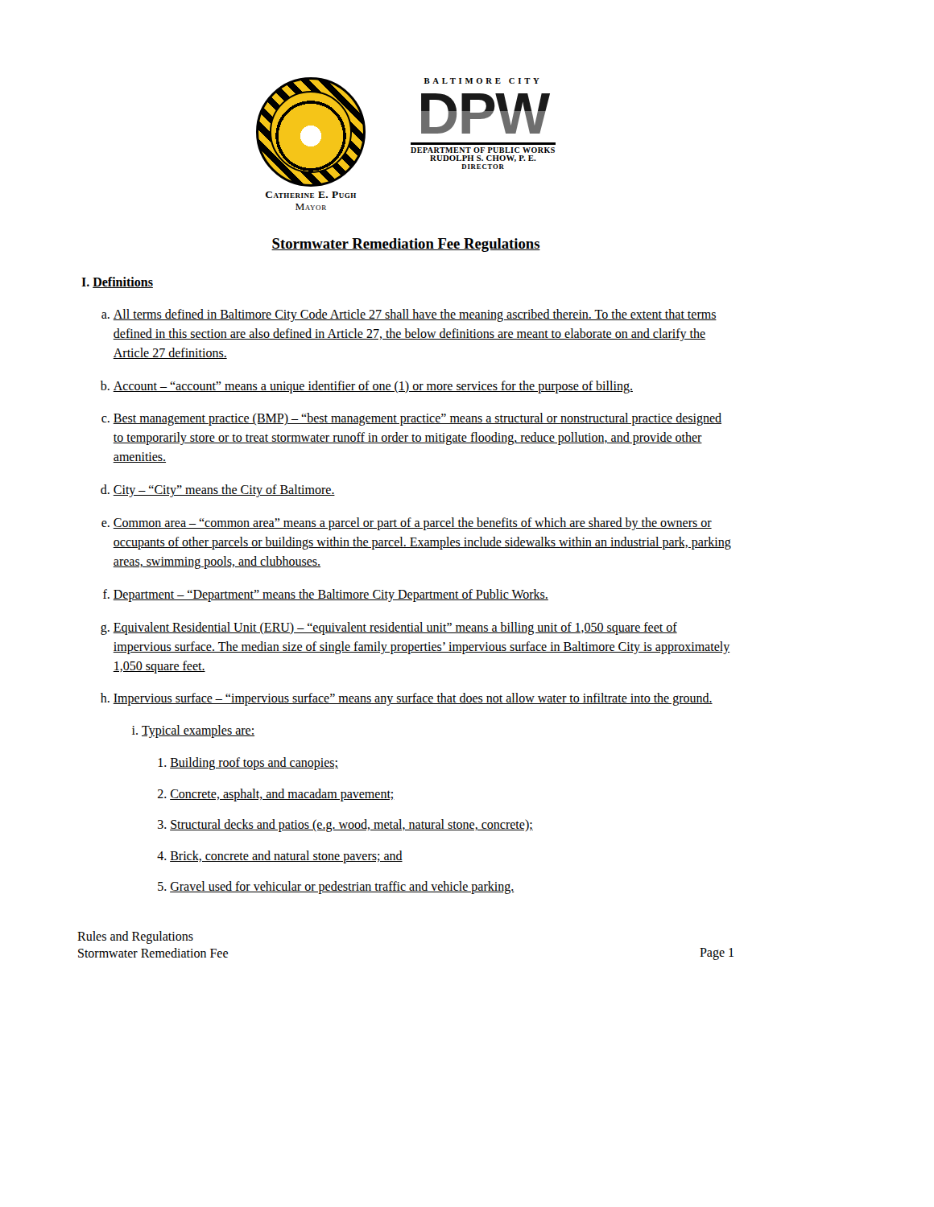Catherine E. Pugh Mayor
BALTIMORE CITY
DPW
DEPARTMENT OF PUBLIC WORKS
RUDOLPH S. CHOW, P. E.DIRECTOR
Stormwater Remediation Fee Regulations
Definitions
All terms defined in Baltimore City Code Article 27 shall have the meaning ascribed therein. To the extent that terms defined in this section are also defined in Article 27, the below definitions are meant to elaborate on and clarify the Article 27 definitions.
Account – “account” means a unique identifier of one (1) or more services for the purpose of billing.
Best management practice (BMP) – “best management practice” means a structural or nonstructural practice designed to temporarily store or to treat stormwater runoff in order to mitigate flooding, reduce pollution, and provide other amenities.
City – “City” means the City of Baltimore.
Common area – “common area” means a parcel or part of a parcel the benefits of which are shared by the owners or occupants of other parcels or buildings within the parcel. Examples include sidewalks within an industrial park, parking areas, swimming pools, and clubhouses.
Department – “Department” means the Baltimore City Department of Public Works.
Equivalent Residential Unit (ERU) – “equivalent residential unit” means a billing unit of 1,050 square feet of impervious surface. The median size of single family properties’ impervious surface in Baltimore City is approximately 1,050 square feet.
Impervious surface – “impervious surface” means any surface that does not allow water to infiltrate into the ground.
Typical examples are:
Building roof tops and canopies;
Concrete, asphalt, and macadam pavement;
Structural decks and patios (e.g. wood, metal, natural stone, concrete);
Brick, concrete and natural stone pavers; and
Gravel used for vehicular or pedestrian traffic and vehicle parking.
Rules and Regulations
Stormwater Remediation Fee
Page 1